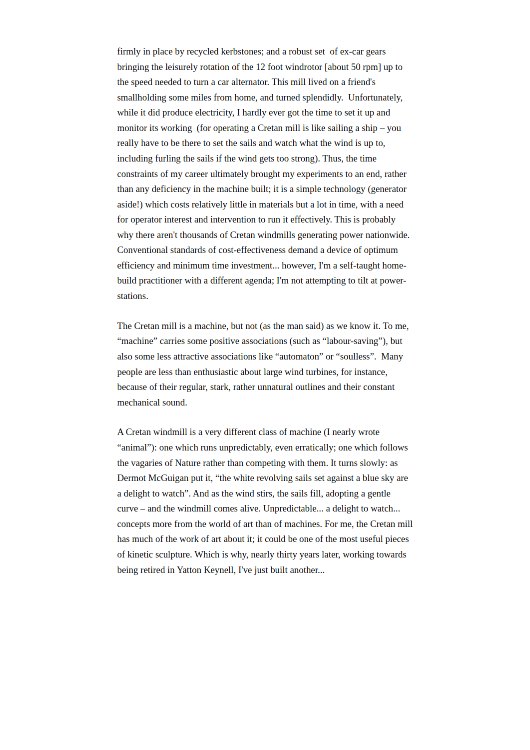firmly in place by recycled kerbstones; and a robust set of ex-car gears bringing the leisurely rotation of the 12 foot windrotor [about 50 rpm] up to the speed needed to turn a car alternator. This mill lived on a friend's smallholding some miles from home, and turned splendidly. Unfortunately, while it did produce electricity, I hardly ever got the time to set it up and monitor its working (for operating a Cretan mill is like sailing a ship – you really have to be there to set the sails and watch what the wind is up to, including furling the sails if the wind gets too strong). Thus, the time constraints of my career ultimately brought my experiments to an end, rather than any deficiency in the machine built; it is a simple technology (generator aside!) which costs relatively little in materials but a lot in time, with a need for operator interest and intervention to run it effectively. This is probably why there aren't thousands of Cretan windmills generating power nationwide. Conventional standards of cost-effectiveness demand a device of optimum efficiency and minimum time investment... however, I'm a self-taught home-build practitioner with a different agenda; I'm not attempting to tilt at power-stations.
The Cretan mill is a machine, but not (as the man said) as we know it. To me, “machine” carries some positive associations (such as “labour-saving”), but also some less attractive associations like “automaton” or “soulless”. Many people are less than enthusiastic about large wind turbines, for instance, because of their regular, stark, rather unnatural outlines and their constant mechanical sound.
A Cretan windmill is a very different class of machine (I nearly wrote “animal”): one which runs unpredictably, even erratically; one which follows the vagaries of Nature rather than competing with them. It turns slowly: as Dermot McGuigan put it, “the white revolving sails set against a blue sky are a delight to watch”. And as the wind stirs, the sails fill, adopting a gentle curve – and the windmill comes alive. Unpredictable... a delight to watch... concepts more from the world of art than of machines. For me, the Cretan mill has much of the work of art about it; it could be one of the most useful pieces of kinetic sculpture. Which is why, nearly thirty years later, working towards being retired in Yatton Keynell, I've just built another...